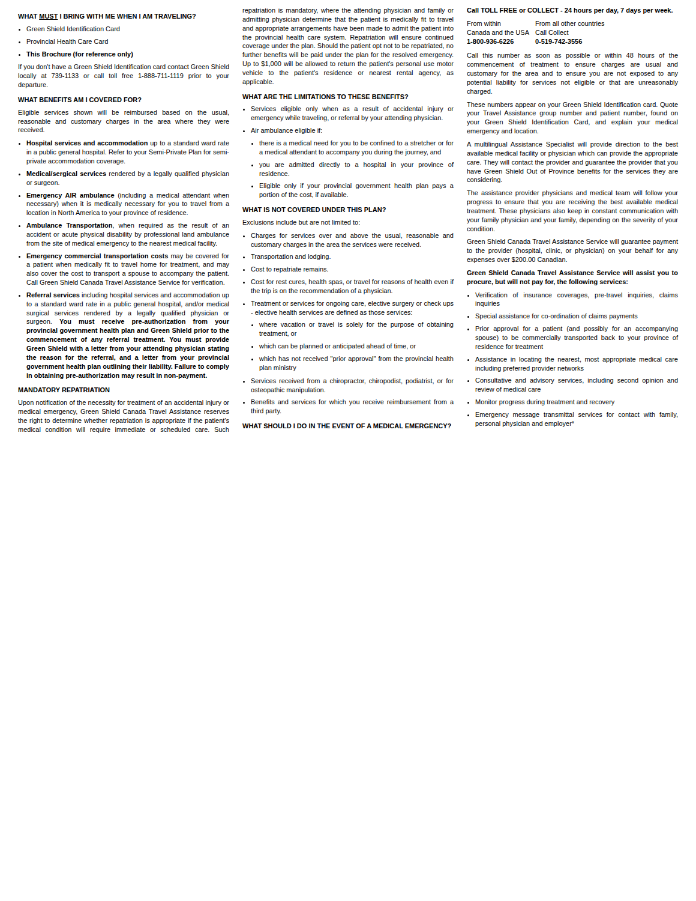WHAT MUST I BRING WITH ME WHEN I AM TRAVELING?
Green Shield Identification Card
Provincial Health Care Card
This Brochure (for reference only)
If you don't have a Green Shield Identification card contact Green Shield locally at 739-1133 or call toll free 1-888-711-1119 prior to your departure.
WHAT BENEFITS AM I COVERED FOR?
Eligible services shown will be reimbursed based on the usual, reasonable and customary charges in the area where they were received.
Hospital services and accommodation up to a standard ward rate in a public general hospital. Refer to your Semi-Private Plan for semi-private accommodation coverage.
Medical/sergical services rendered by a legally qualified physician or surgeon.
Emergency AIR ambulance (including a medical attendant when necessary) when it is medically necessary for you to travel from a location in North America to your province of residence.
Ambulance Transportation, when required as the result of an accident or acute physical disability by professional land ambulance from the site of medical emergency to the nearest medical facility.
Emergency commercial transportation costs may be covered for a patient when medically fit to travel home for treatment, and may also cover the cost to transport a spouse to accompany the patient. Call Green Shield Canada Travel Assistance Service for verification.
Referral services including hospital services and accommodation up to a standard ward rate in a public general hospital, and/or medical surgical services rendered by a legally qualified physician or surgeon. You must receive pre-authorization from your provincial government health plan and Green Shield prior to the commencement of any referral treatment. You must provide Green Shield with a letter from your attending physician stating the reason for the referral, and a letter from your provincial government health plan outlining their liability. Failure to comply in obtaining pre-authorization may result in non-payment.
MANDATORY REPATRIATION
Upon notification of the necessity for treatment of an accidental injury or medical emergency, Green Shield Canada Travel Assistance reserves the right to determine whether repatriation is appropriate if the patient's medical condition will require immediate or scheduled care. Such repatriation is mandatory, where the attending physician and family or admitting physician determine that the patient is medically fit to travel and appropriate arrangements have been made to admit the patient into the provincial health care system. Repatriation will ensure continued coverage under the plan. Should the patient opt not to be repatriated, no further benefits will be paid under the plan for the resolved emergency. Up to $1,000 will be allowed to return the patient's personal use motor vehicle to the patient's residence or nearest rental agency, as applicable.
WHAT ARE THE LIMITATIONS TO THESE BENEFITS?
Services eligible only when as a result of accidental injury or emergency while traveling, or referral by your attending physician.
Air ambulance eligible if:
there is a medical need for you to be confined to a stretcher or for a medical attendant to accompany you during the journey, and
you are admitted directly to a hospital in your province of residence.
Eligible only if your provincial government health plan pays a portion of the cost, if available.
WHAT IS NOT COVERED UNDER THIS PLAN?
Exclusions include but are not limited to:
Charges for services over and above the usual, reasonable and customary charges in the area the services were received.
Transportation and lodging.
Cost to repatriate remains.
Cost for rest cures, health spas, or travel for reasons of health even if the trip is on the recommendation of a physician.
Treatment or services for ongoing care, elective surgery or check ups - elective health services are defined as those services:
where vacation or travel is solely for the purpose of obtaining treatment, or
which can be planned or anticipated ahead of time, or
which has not received "prior approval" from the provincial health plan ministry
Services received from a chiropractor, chiropodist, podiatrist, or for osteopathic manipulation.
Benefits and services for which you receive reimbursement from a third party.
WHAT SHOULD I DO IN THE EVENT OF A MEDICAL EMERGENCY?
Call TOLL FREE or COLLECT - 24 hours per day, 7 days per week.
| From within Canada and the USA 1-800-936-6226 | From all other countries Call Collect 0-519-742-3556 |
Call this number as soon as possible or within 48 hours of the commencement of treatment to ensure charges are usual and customary for the area and to ensure you are not exposed to any potential liability for services not eligible or that are unreasonably charged.
These numbers appear on your Green Shield Identification card. Quote your Travel Assistance group number and patient number, found on your Green Shield Identification Card, and explain your medical emergency and location.
A multilingual Assistance Specialist will provide direction to the best available medical facility or physician which can provide the appropriate care. They will contact the provider and guarantee the provider that you have Green Shield Out of Province benefits for the services they are considering.
The assistance provider physicians and medical team will follow your progress to ensure that you are receiving the best available medical treatment. These physicians also keep in constant communication with your family physician and your family, depending on the severity of your condition.
Green Shield Canada Travel Assistance Service will guarantee payment to the provider (hospital, clinic, or physician) on your behalf for any expenses over $200.00 Canadian.
Green Shield Canada Travel Assistance Service will assist you to procure, but will not pay for, the following services:
Verification of insurance coverages, pre-travel inquiries, claims inquiries
Special assistance for co-ordination of claims payments
Prior approval for a patient (and possibly for an accompanying spouse) to be commercially transported back to your province of residence for treatment
Assistance in locating the nearest, most appropriate medical care including preferred provider networks
Consultative and advisory services, including second opinion and review of medical care
Monitor progress during treatment and recovery
Emergency message transmittal services for contact with family, personal physician and employer*